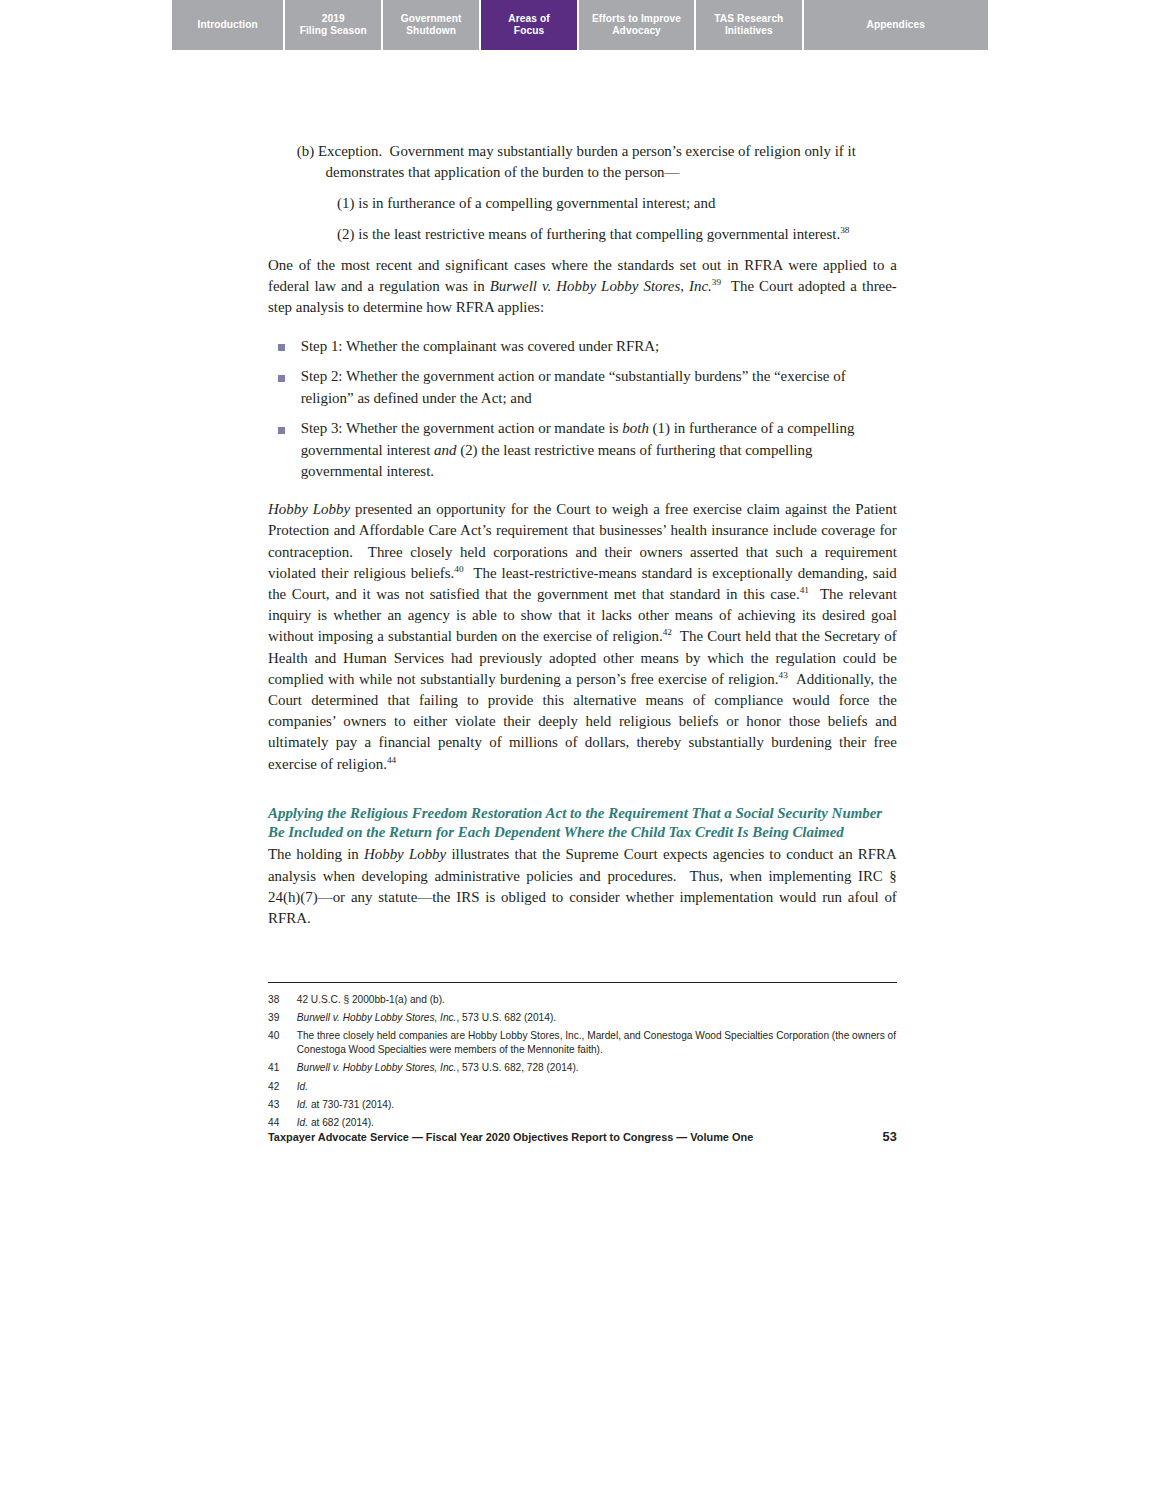Introduction
2019
Filing Season
Government
Shutdown
Areas of
Focus
Efforts to Improve
Advocacy
TAS Research
Initiatives
Appendices
(b) Exception. Government may substantially burden a person’s exercise of religion only if it demonstrates that application of the burden to the person—
(1) is in furtherance of a compelling governmental interest; and
(2) is the least restrictive means of furthering that compelling governmental interest.38
One of the most recent and significant cases where the standards set out in RFRA were applied to a federal law and a regulation was in Burwell v. Hobby Lobby Stores, Inc.39 The Court adopted a three-step analysis to determine how RFRA applies:
Step 1: Whether the complainant was covered under RFRA;
Step 2: Whether the government action or mandate “substantially burdens” the “exercise of religion” as defined under the Act; and
Step 3: Whether the government action or mandate is both (1) in furtherance of a compelling governmental interest and (2) the least restrictive means of furthering that compelling governmental interest.
Hobby Lobby presented an opportunity for the Court to weigh a free exercise claim against the Patient Protection and Affordable Care Act’s requirement that businesses’ health insurance include coverage for contraception. Three closely held corporations and their owners asserted that such a requirement violated their religious beliefs.40 The least-restrictive-means standard is exceptionally demanding, said the Court, and it was not satisfied that the government met that standard in this case.41 The relevant inquiry is whether an agency is able to show that it lacks other means of achieving its desired goal without imposing a substantial burden on the exercise of religion.42 The Court held that the Secretary of Health and Human Services had previously adopted other means by which the regulation could be complied with while not substantially burdening a person’s free exercise of religion.43 Additionally, the Court determined that failing to provide this alternative means of compliance would force the companies’ owners to either violate their deeply held religious beliefs or honor those beliefs and ultimately pay a financial penalty of millions of dollars, thereby substantially burdening their free exercise of religion.44
Applying the Religious Freedom Restoration Act to the Requirement That a Social Security Number Be Included on the Return for Each Dependent Where the Child Tax Credit Is Being Claimed
The holding in Hobby Lobby illustrates that the Supreme Court expects agencies to conduct an RFRA analysis when developing administrative policies and procedures. Thus, when implementing IRC § 24(h)(7)—or any statute—the IRS is obliged to consider whether implementation would run afoul of RFRA.
38
42 U.S.C. § 2000bb-1(a) and (b).
39
Burwell v. Hobby Lobby Stores, Inc., 573 U.S. 682 (2014).
40
The three closely held companies are Hobby Lobby Stores, Inc., Mardel, and Conestoga Wood Specialties Corporation (the owners of Conestoga Wood Specialties were members of the Mennonite faith).
41
Burwell v. Hobby Lobby Stores, Inc., 573 U.S. 682, 728 (2014).
42
Id.
43
Id. at 730-731 (2014).
44
Id. at 682 (2014).
Taxpayer Advocate Service — Fiscal Year 2020 Objectives Report to Congress — Volume One
53